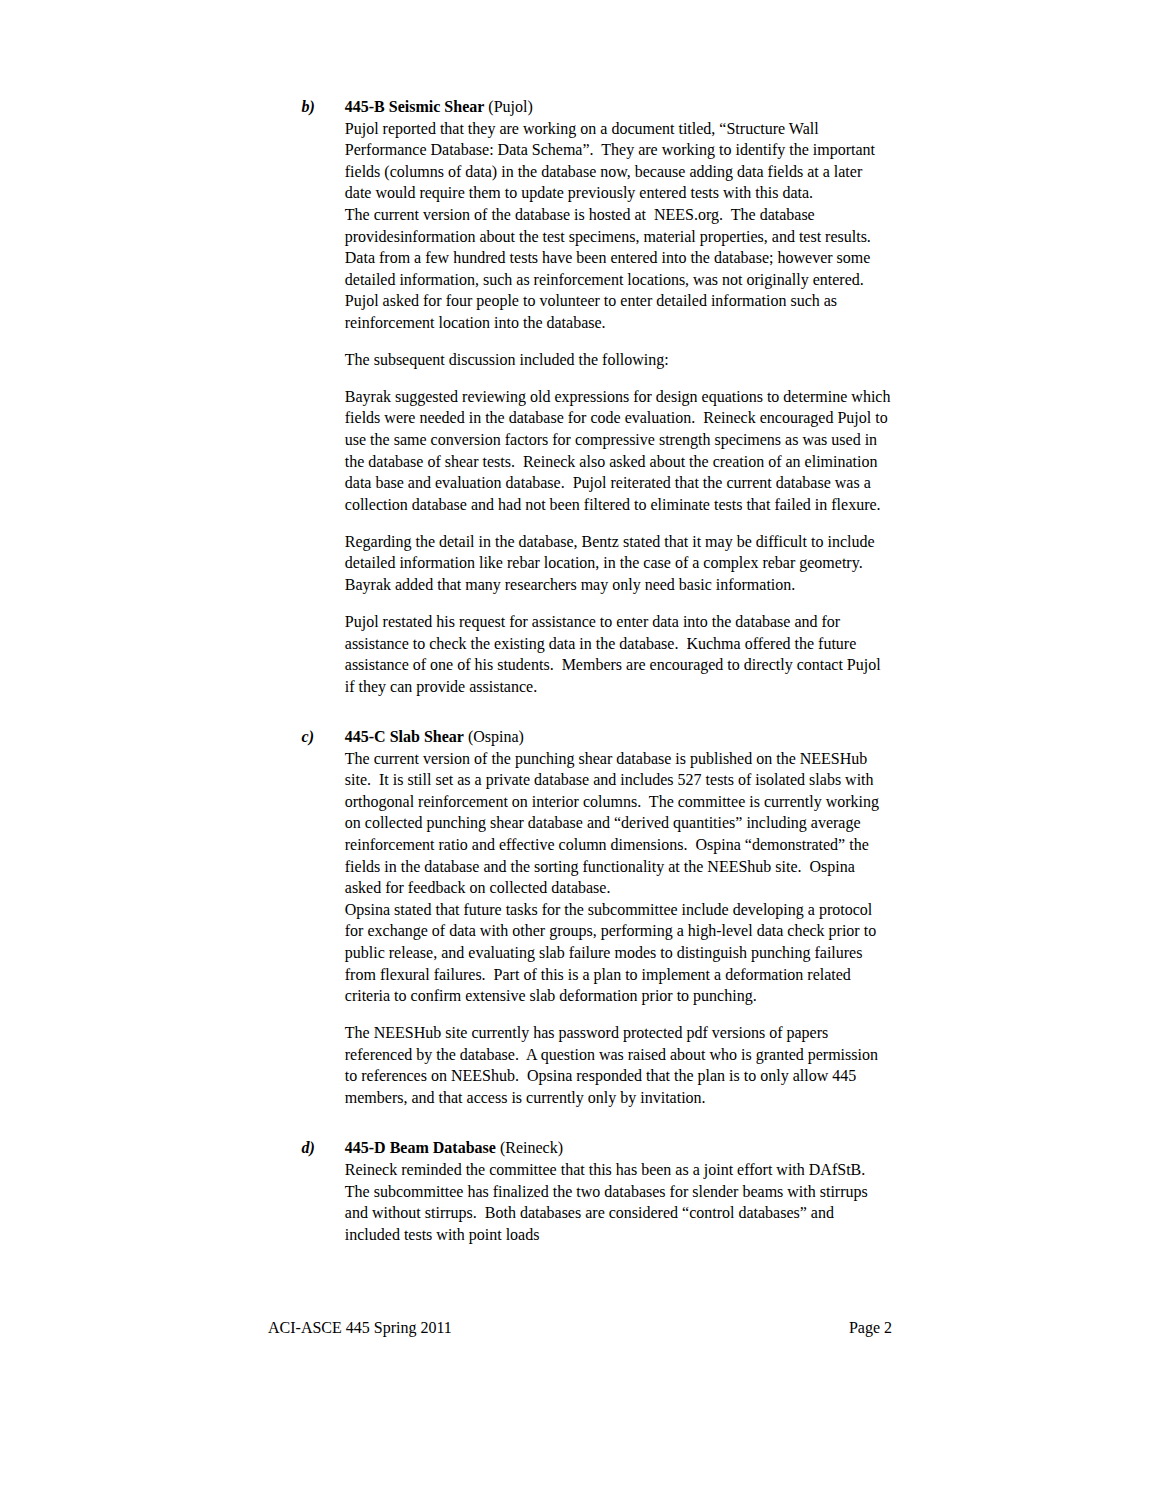b)
445-B Seismic Shear (Pujol)
Pujol reported that they are working on a document titled, “Structure Wall Performance Database: Data Schema”. They are working to identify the important fields (columns of data) in the database now, because adding data fields at a later date would require them to update previously entered tests with this data.
The current version of the database is hosted at NEES.org. The database providesinformation about the test specimens, material properties, and test results. Data from a few hundred tests have been entered into the database; however some detailed information, such as reinforcement locations, was not originally entered. Pujol asked for four people to volunteer to enter detailed information such as reinforcement location into the database.
The subsequent discussion included the following:
Bayrak suggested reviewing old expressions for design equations to determine which fields were needed in the database for code evaluation. Reineck encouraged Pujol to use the same conversion factors for compressive strength specimens as was used in the database of shear tests. Reineck also asked about the creation of an elimination data base and evaluation database. Pujol reiterated that the current database was a collection database and had not been filtered to eliminate tests that failed in flexure.
Regarding the detail in the database, Bentz stated that it may be difficult to include detailed information like rebar location, in the case of a complex rebar geometry. Bayrak added that many researchers may only need basic information.
Pujol restated his request for assistance to enter data into the database and for assistance to check the existing data in the database. Kuchma offered the future assistance of one of his students. Members are encouraged to directly contact Pujol if they can provide assistance.
c)
445-C Slab Shear (Ospina)
The current version of the punching shear database is published on the NEESHub site. It is still set as a private database and includes 527 tests of isolated slabs with orthogonal reinforcement on interior columns. The committee is currently working on collected punching shear database and “derived quantities” including average reinforcement ratio and effective column dimensions. Ospina “demonstrated” the fields in the database and the sorting functionality at the NEEShub site. Ospina asked for feedback on collected database.
Opsina stated that future tasks for the subcommittee include developing a protocol for exchange of data with other groups, performing a high-level data check prior to public release, and evaluating slab failure modes to distinguish punching failures from flexural failures. Part of this is a plan to implement a deformation related criteria to confirm extensive slab deformation prior to punching.
The NEESHub site currently has password protected pdf versions of papers referenced by the database. A question was raised about who is granted permission to references on NEEShub. Opsina responded that the plan is to only allow 445 members, and that access is currently only by invitation.
d)
445-D Beam Database (Reineck)
Reineck reminded the committee that this has been as a joint effort with DAfStB.
The subcommittee has finalized the two databases for slender beams with stirrups and without stirrups. Both databases are considered “control databases” and included tests with point loads
ACI-ASCE 445 Spring 2011
Page 2